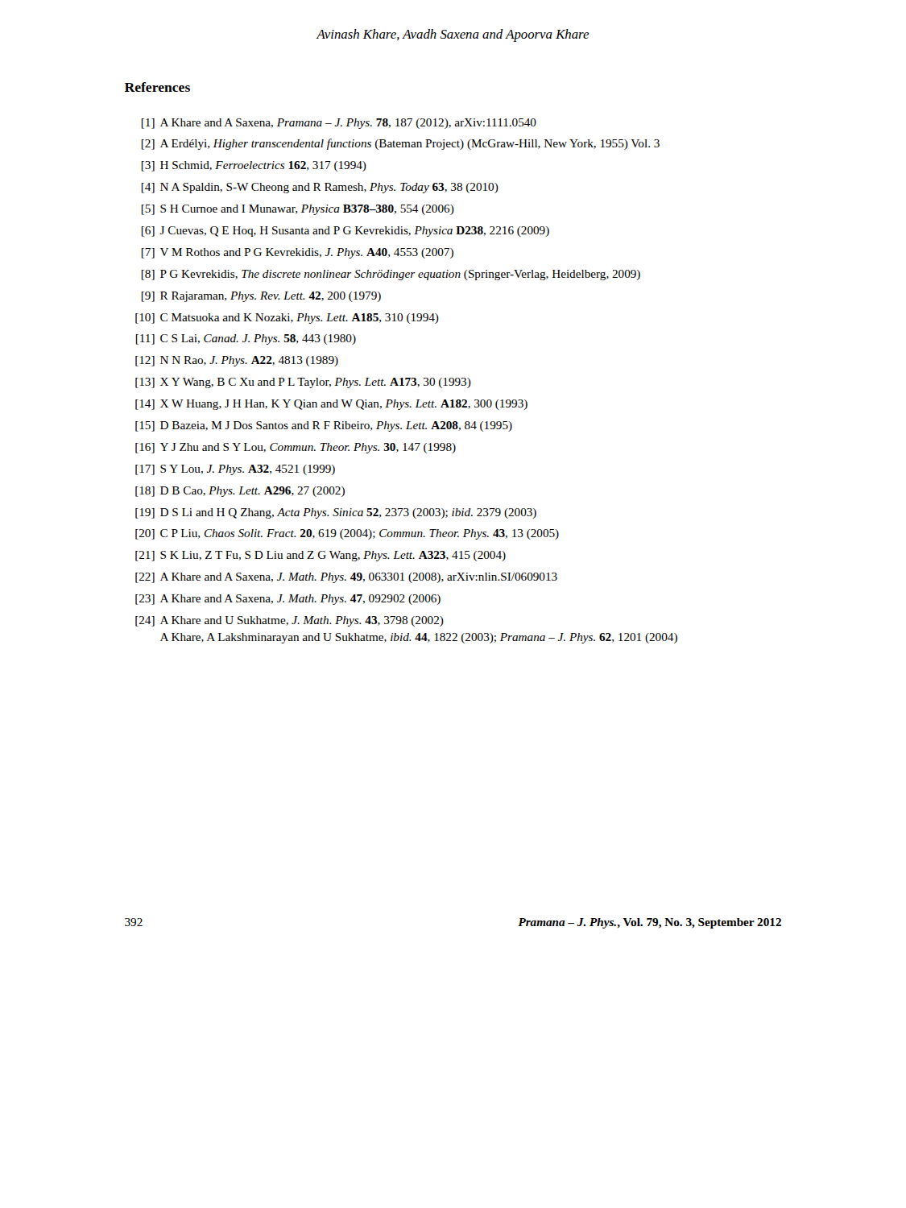Avinash Khare, Avadh Saxena and Apoorva Khare
References
[1] A Khare and A Saxena, Pramana – J. Phys. 78, 187 (2012), arXiv:1111.0540
[2] A Erdélyi, Higher transcendental functions (Bateman Project) (McGraw-Hill, New York, 1955) Vol. 3
[3] H Schmid, Ferroelectrics 162, 317 (1994)
[4] N A Spaldin, S-W Cheong and R Ramesh, Phys. Today 63, 38 (2010)
[5] S H Curnoe and I Munawar, Physica B378–380, 554 (2006)
[6] J Cuevas, Q E Hoq, H Susanta and P G Kevrekidis, Physica D238, 2216 (2009)
[7] V M Rothos and P G Kevrekidis, J. Phys. A40, 4553 (2007)
[8] P G Kevrekidis, The discrete nonlinear Schrödinger equation (Springer-Verlag, Heidelberg, 2009)
[9] R Rajaraman, Phys. Rev. Lett. 42, 200 (1979)
[10] C Matsuoka and K Nozaki, Phys. Lett. A185, 310 (1994)
[11] C S Lai, Canad. J. Phys. 58, 443 (1980)
[12] N N Rao, J. Phys. A22, 4813 (1989)
[13] X Y Wang, B C Xu and P L Taylor, Phys. Lett. A173, 30 (1993)
[14] X W Huang, J H Han, K Y Qian and W Qian, Phys. Lett. A182, 300 (1993)
[15] D Bazeia, M J Dos Santos and R F Ribeiro, Phys. Lett. A208, 84 (1995)
[16] Y J Zhu and S Y Lou, Commun. Theor. Phys. 30, 147 (1998)
[17] S Y Lou, J. Phys. A32, 4521 (1999)
[18] D B Cao, Phys. Lett. A296, 27 (2002)
[19] D S Li and H Q Zhang, Acta Phys. Sinica 52, 2373 (2003); ibid. 2379 (2003)
[20] C P Liu, Chaos Solit. Fract. 20, 619 (2004); Commun. Theor. Phys. 43, 13 (2005)
[21] S K Liu, Z T Fu, S D Liu and Z G Wang, Phys. Lett. A323, 415 (2004)
[22] A Khare and A Saxena, J. Math. Phys. 49, 063301 (2008), arXiv:nlin.SI/0609013
[23] A Khare and A Saxena, J. Math. Phys. 47, 092902 (2006)
[24] A Khare and U Sukhatme, J. Math. Phys. 43, 3798 (2002) A Khare, A Lakshminarayan and U Sukhatme, ibid. 44, 1822 (2003); Pramana – J. Phys. 62, 1201 (2004)
392 Pramana – J. Phys., Vol. 79, No. 3, September 2012